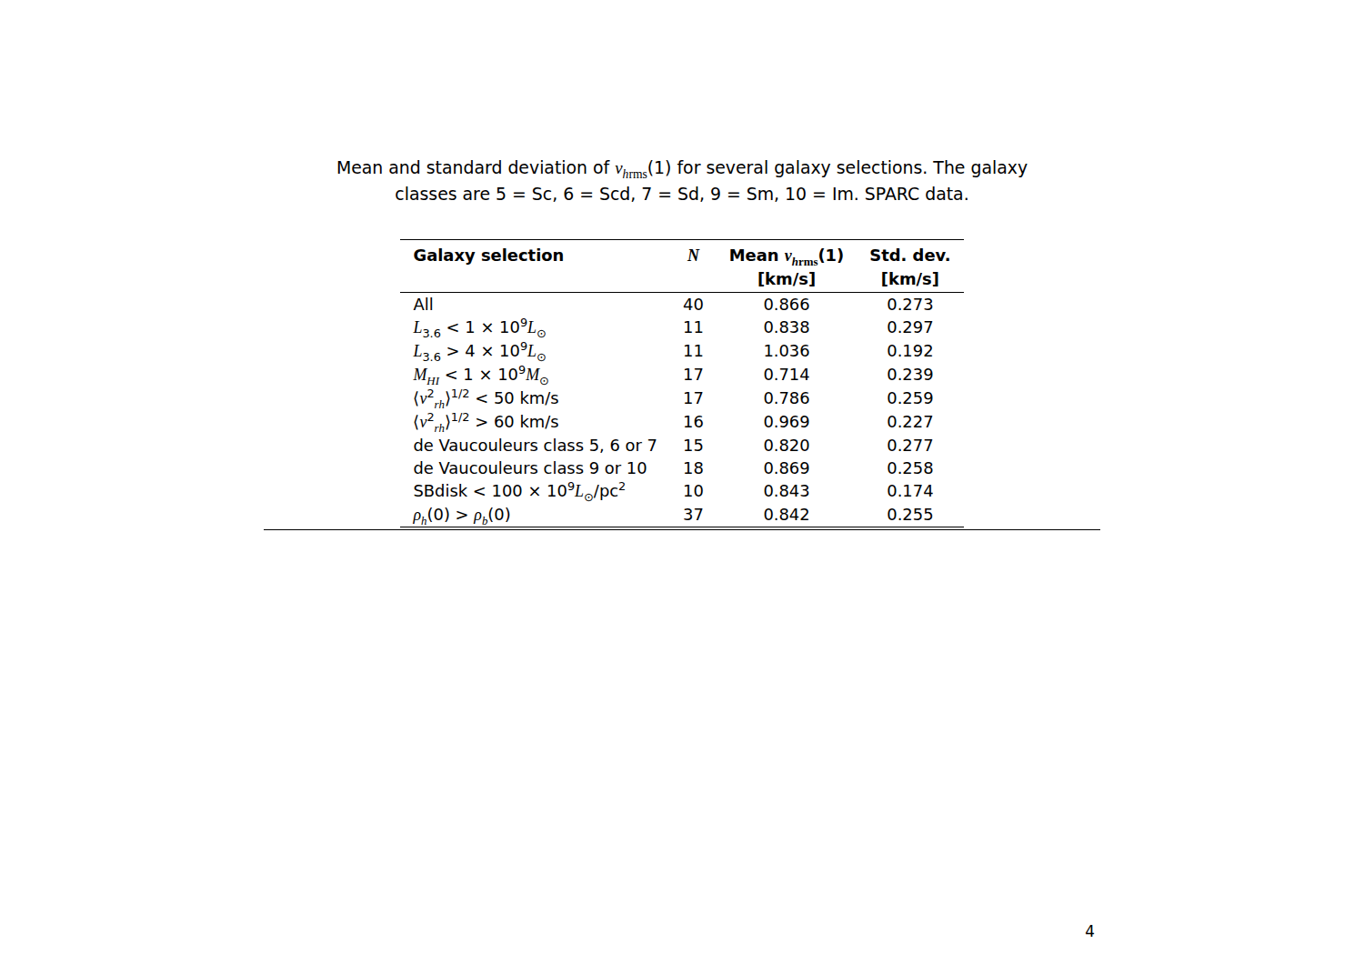Mean and standard deviation of vh rms(1) for several galaxy selections. The galaxy classes are 5 = Sc, 6 = Scd, 7 = Sd, 9 = Sm, 10 = Im. SPARC data.
| Galaxy selection | N | Mean v h rms (1) | Std. dev. |
| --- | --- | --- | --- |
| | | [km/s] | [km/s] |
| All | 40 | 0.866 | 0.273 |
| L 3.6 < 1 × 10 9 L ⊙ | 11 | 0.838 | 0.297 |
| L 3.6 > 4 × 10 9 L ⊙ | 11 | 1.036 | 0.192 |
| M HI < 1 × 10 9 M ⊙ | 17 | 0.714 | 0.239 |
| ⟨ v 2 rh ⟩ 1/2 < 50 km/s | 17 | 0.786 | 0.259 |
| ⟨ v 2 rh ⟩ 1/2 > 60 km/s | 16 | 0.969 | 0.227 |
| de Vaucouleurs class 5, 6 or 7 | 15 | 0.820 | 0.277 |
| de Vaucouleurs class 9 or 10 | 18 | 0.869 | 0.258 |
| SBdisk < 100 × 10 9 L ⊙ /pc 2 | 10 | 0.843 | 0.174 |
| ρ h (0) > ρ b (0) | 37 | 0.842 | 0.255 |
4